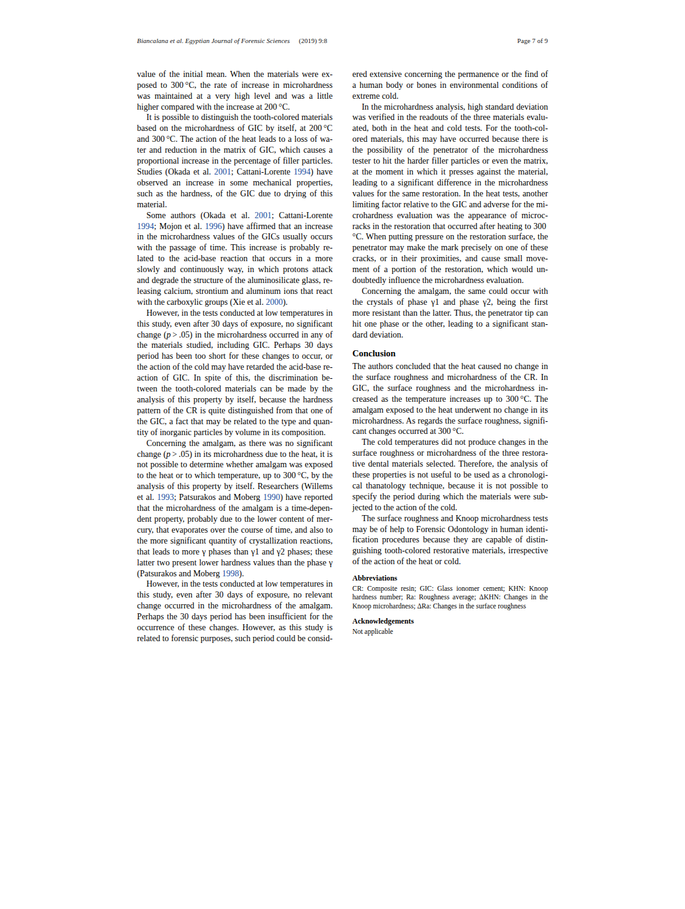Biancalana et al. Egyptian Journal of Forensic Sciences (2019) 9:8
Page 7 of 9
value of the initial mean. When the materials were exposed to 300 °C, the rate of increase in microhardness was maintained at a very high level and was a little higher compared with the increase at 200 °C.
It is possible to distinguish the tooth-colored materials based on the microhardness of GIC by itself, at 200 °C and 300 °C. The action of the heat leads to a loss of water and reduction in the matrix of GIC, which causes a proportional increase in the percentage of filler particles. Studies (Okada et al. 2001; Cattani-Lorente 1994) have observed an increase in some mechanical properties, such as the hardness, of the GIC due to drying of this material.
Some authors (Okada et al. 2001; Cattani-Lorente 1994; Mojon et al. 1996) have affirmed that an increase in the microhardness values of the GICs usually occurs with the passage of time. This increase is probably related to the acid-base reaction that occurs in a more slowly and continuously way, in which protons attack and degrade the structure of the aluminosilicate glass, releasing calcium, strontium and aluminum ions that react with the carboxylic groups (Xie et al. 2000).
However, in the tests conducted at low temperatures in this study, even after 30 days of exposure, no significant change (p > .05) in the microhardness occurred in any of the materials studied, including GIC. Perhaps 30 days period has been too short for these changes to occur, or the action of the cold may have retarded the acid-base reaction of GIC. In spite of this, the discrimination between the tooth-colored materials can be made by the analysis of this property by itself, because the hardness pattern of the CR is quite distinguished from that one of the GIC, a fact that may be related to the type and quantity of inorganic particles by volume in its composition.
Concerning the amalgam, as there was no significant change (p > .05) in its microhardness due to the heat, it is not possible to determine whether amalgam was exposed to the heat or to which temperature, up to 300 °C, by the analysis of this property by itself. Researchers (Willems et al. 1993; Patsurakos and Moberg 1990) have reported that the microhardness of the amalgam is a time-dependent property, probably due to the lower content of mercury, that evaporates over the course of time, and also to the more significant quantity of crystallization reactions, that leads to more γ phases than γ1 and γ2 phases; these latter two present lower hardness values than the phase γ (Patsurakos and Moberg 1998).
However, in the tests conducted at low temperatures in this study, even after 30 days of exposure, no relevant change occurred in the microhardness of the amalgam. Perhaps the 30 days period has been insufficient for the occurrence of these changes. However, as this study is related to forensic purposes, such period could be considered extensive concerning the permanence or the find of a human body or bones in environmental conditions of extreme cold.
In the microhardness analysis, high standard deviation was verified in the readouts of the three materials evaluated, both in the heat and cold tests. For the tooth-colored materials, this may have occurred because there is the possibility of the penetrator of the microhardness tester to hit the harder filler particles or even the matrix, at the moment in which it presses against the material, leading to a significant difference in the microhardness values for the same restoration. In the heat tests, another limiting factor relative to the GIC and adverse for the microhardness evaluation was the appearance of microcracks in the restoration that occurred after heating to 300 °C. When putting pressure on the restoration surface, the penetrator may make the mark precisely on one of these cracks, or in their proximities, and cause small movement of a portion of the restoration, which would undoubtedly influence the microhardness evaluation.
Concerning the amalgam, the same could occur with the crystals of phase γ1 and phase γ2, being the first more resistant than the latter. Thus, the penetrator tip can hit one phase or the other, leading to a significant standard deviation.
Conclusion
The authors concluded that the heat caused no change in the surface roughness and microhardness of the CR. In GIC, the surface roughness and the microhardness increased as the temperature increases up to 300 °C. The amalgam exposed to the heat underwent no change in its microhardness. As regards the surface roughness, significant changes occurred at 300 °C.
The cold temperatures did not produce changes in the surface roughness or microhardness of the three restorative dental materials selected. Therefore, the analysis of these properties is not useful to be used as a chronological thanatology technique, because it is not possible to specify the period during which the materials were subjected to the action of the cold.
The surface roughness and Knoop microhardness tests may be of help to Forensic Odontology in human identification procedures because they are capable of distinguishing tooth-colored restorative materials, irrespective of the action of the heat or cold.
Abbreviations
CR: Composite resin; GIC: Glass ionomer cement; KHN: Knoop hardness number; Ra: Roughness average; ΔKHN: Changes in the Knoop microhardness; ΔRa: Changes in the surface roughness
Acknowledgements
Not applicable